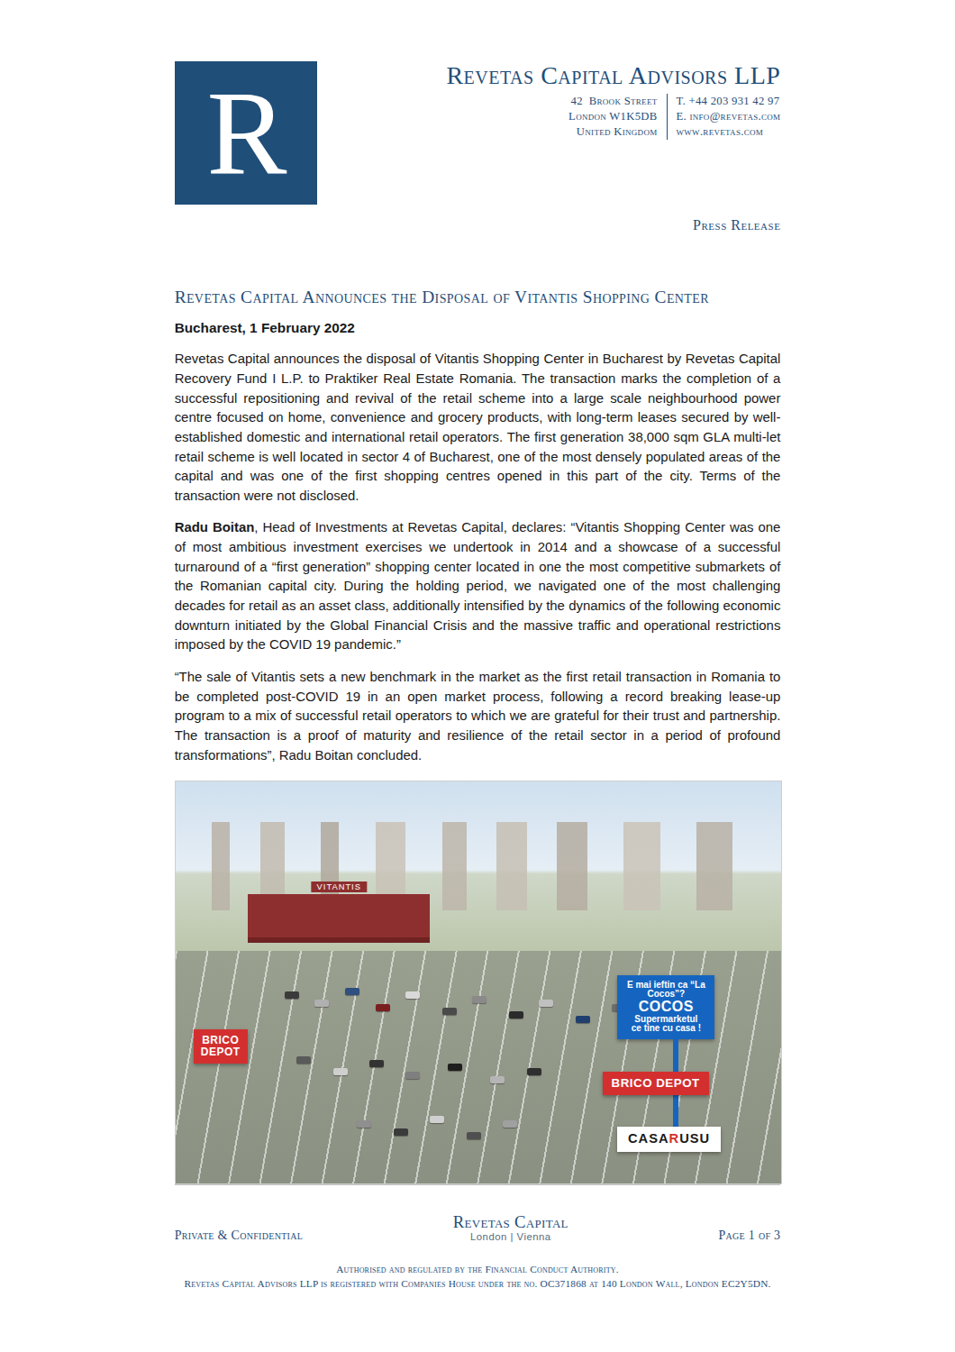R
Revetas Capital Advisors LLP
42 Brook Street
London W1K5DB
United Kingdom
T. +44 203 931 42 97
E. info@revetas.com
www.revetas.com
Press Release
Revetas Capital Announces the Disposal of Vitantis Shopping Center
Bucharest, 1 February 2022
Revetas Capital announces the disposal of Vitantis Shopping Center in Bucharest by Revetas Capital Recovery Fund I L.P. to Praktiker Real Estate Romania. The transaction marks the completion of a successful repositioning and revival of the retail scheme into a large scale neighbourhood power centre focused on home, convenience and grocery products, with long-term leases secured by well-established domestic and international retail operators. The first generation 38,000 sqm GLA multi-let retail scheme is well located in sector 4 of Bucharest, one of the most densely populated areas of the capital and was one of the first shopping centres opened in this part of the city. Terms of the transaction were not disclosed.
Radu Boitan, Head of Investments at Revetas Capital, declares: “Vitantis Shopping Center was one of most ambitious investment exercises we undertook in 2014 and a showcase of a successful turnaround of a “first generation” shopping center located in one the most competitive submarkets of the Romanian capital city. During the holding period, we navigated one of the most challenging decades for retail as an asset class, additionally intensified by the dynamics of the following economic downturn initiated by the Global Financial Crisis and the massive traffic and operational restrictions imposed by the COVID 19 pandemic.”
“The sale of Vitantis sets a new benchmark in the market as the first retail transaction in Romania to be completed post-COVID 19 in an open market process, following a record breaking lease-up program to a mix of successful retail operators to which we are grateful for their trust and partnership. The transaction is a proof of maturity and resilience of the retail sector in a period of profound transformations”, Radu Boitan concluded.
BRICO
DEPOT
E mai ieftin ca “La Cocos”? COCOS Supermarketul
ce tine cu casa !
BRICO DEPOT
CASARUSU
Private & Confidential
Revetas Capital
London | Vienna
Page 1 of 3
Authorised and regulated by the Financial Conduct Authority.
Revetas Capital Advisors LLP is registered with Companies House under the no. OC371868 at 140 London Wall, London EC2Y5DN.